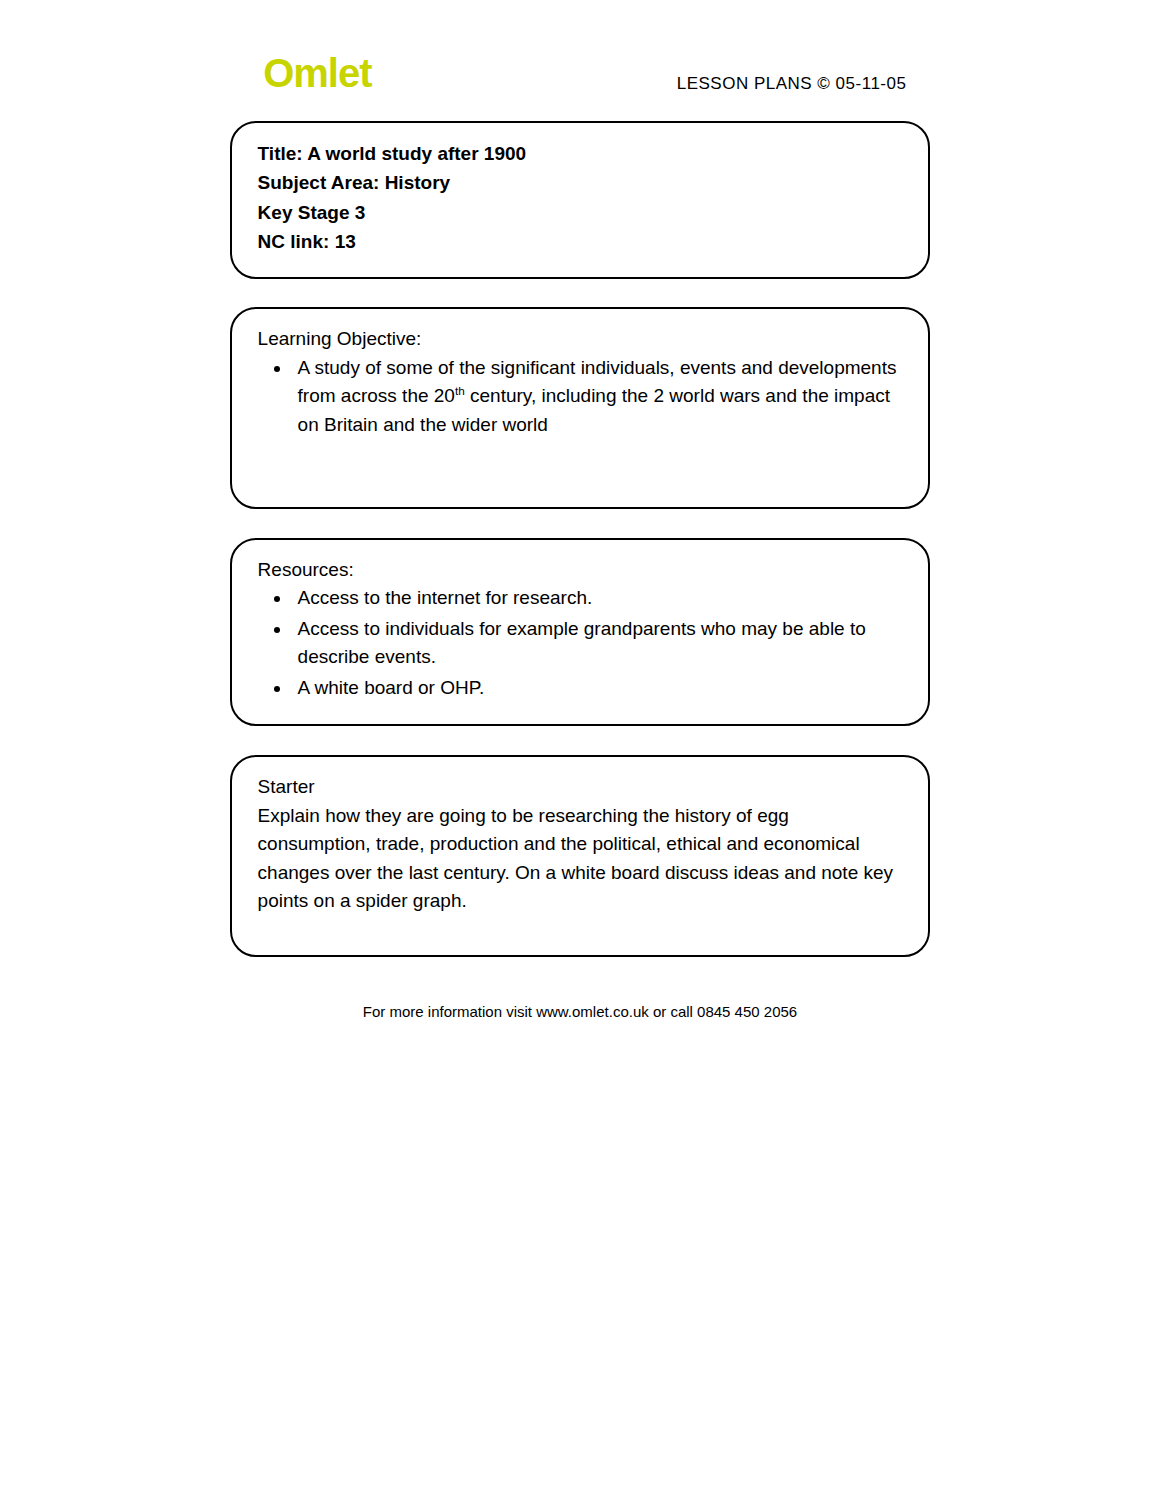Omlet
LESSON PLANS © 05-11-05
Title: A world study after 1900
Subject Area: History
Key Stage 3
NC link: 13
Learning Objective:
A study of some of the significant individuals, events and developments from across the 20th century, including the 2 world wars and the impact on Britain and the wider world
Resources:
Access to the internet for research.
Access to individuals for example grandparents who may be able to describe events.
A white board or OHP.
Starter
Explain how they are going to be researching the history of egg consumption, trade, production and the political, ethical and economical changes over the last century. On a white board discuss ideas and note key points on a spider graph.
For more information visit www.omlet.co.uk or call 0845 450 2056